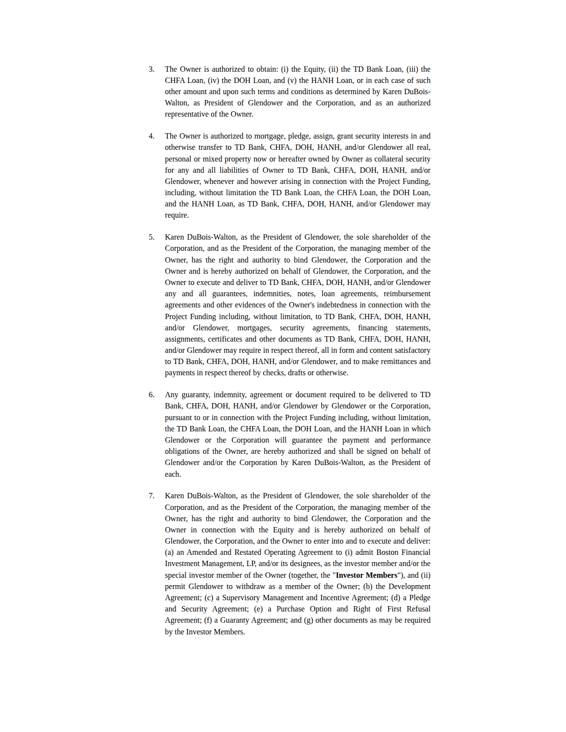The Owner is authorized to obtain: (i) the Equity, (ii) the TD Bank Loan, (iii) the CHFA Loan, (iv) the DOH Loan, and (v) the HANH Loan, or in each case of such other amount and upon such terms and conditions as determined by Karen DuBois-Walton, as President of Glendower and the Corporation, and as an authorized representative of the Owner.
The Owner is authorized to mortgage, pledge, assign, grant security interests in and otherwise transfer to TD Bank, CHFA, DOH, HANH, and/or Glendower all real, personal or mixed property now or hereafter owned by Owner as collateral security for any and all liabilities of Owner to TD Bank, CHFA, DOH, HANH, and/or Glendower, whenever and however arising in connection with the Project Funding, including, without limitation the TD Bank Loan, the CHFA Loan, the DOH Loan, and the HANH Loan, as TD Bank, CHFA, DOH, HANH, and/or Glendower may require.
Karen DuBois-Walton, as the President of Glendower, the sole shareholder of the Corporation, and as the President of the Corporation, the managing member of the Owner, has the right and authority to bind Glendower, the Corporation and the Owner and is hereby authorized on behalf of Glendower, the Corporation, and the Owner to execute and deliver to TD Bank, CHFA, DOH, HANH, and/or Glendower any and all guarantees, indemnities, notes, loan agreements, reimbursement agreements and other evidences of the Owner's indebtedness in connection with the Project Funding including, without limitation, to TD Bank, CHFA, DOH, HANH, and/or Glendower, mortgages, security agreements, financing statements, assignments, certificates and other documents as TD Bank, CHFA, DOH, HANH, and/or Glendower may require in respect thereof, all in form and content satisfactory to TD Bank, CHFA, DOH, HANH, and/or Glendower, and to make remittances and payments in respect thereof by checks, drafts or otherwise.
Any guaranty, indemnity, agreement or document required to be delivered to TD Bank, CHFA, DOH, HANH, and/or Glendower by Glendower or the Corporation, pursuant to or in connection with the Project Funding including, without limitation, the TD Bank Loan, the CHFA Loan, the DOH Loan, and the HANH Loan in which Glendower or the Corporation will guarantee the payment and performance obligations of the Owner, are hereby authorized and shall be signed on behalf of Glendower and/or the Corporation by Karen DuBois-Walton, as the President of each.
Karen DuBois-Walton, as the President of Glendower, the sole shareholder of the Corporation, and as the President of the Corporation, the managing member of the Owner, has the right and authority to bind Glendower, the Corporation and the Owner in connection with the Equity and is hereby authorized on behalf of Glendower, the Corporation, and the Owner to enter into and to execute and deliver: (a) an Amended and Restated Operating Agreement to (i) admit Boston Financial Investment Management, LP, and/or its designees, as the investor member and/or the special investor member of the Owner (together, the "Investor Members"), and (ii) permit Glendower to withdraw as a member of the Owner; (b) the Development Agreement; (c) a Supervisory Management and Incentive Agreement; (d) a Pledge and Security Agreement; (e) a Purchase Option and Right of First Refusal Agreement; (f) a Guaranty Agreement; and (g) other documents as may be required by the Investor Members.